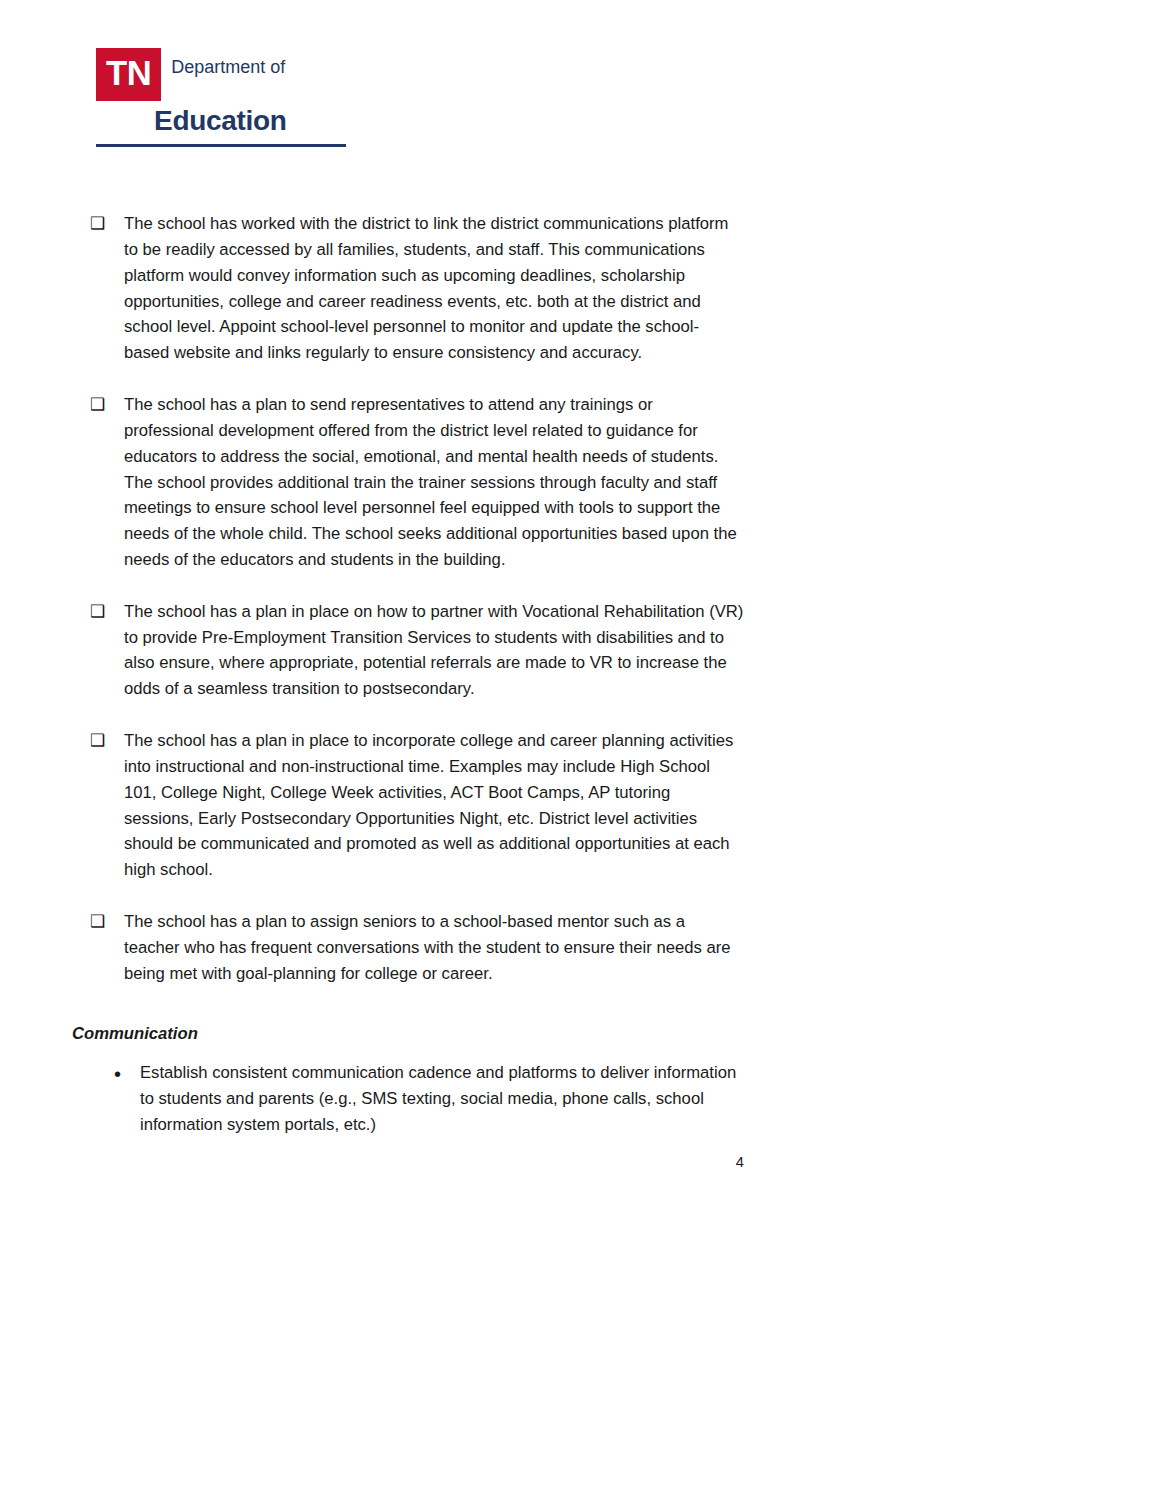TN Department of
Education
The school has worked with the district to link the district communications platform to be readily accessed by all families, students, and staff. This communications platform would convey information such as upcoming deadlines, scholarship opportunities, college and career readiness events, etc. both at the district and school level. Appoint school-level personnel to monitor and update the school-based website and links regularly to ensure consistency and accuracy.
The school has a plan to send representatives to attend any trainings or professional development offered from the district level related to guidance for educators to address the social, emotional, and mental health needs of students. The school provides additional train the trainer sessions through faculty and staff meetings to ensure school level personnel feel equipped with tools to support the needs of the whole child. The school seeks additional opportunities based upon the needs of the educators and students in the building.
The school has a plan in place on how to partner with Vocational Rehabilitation (VR) to provide Pre-Employment Transition Services to students with disabilities and to also ensure, where appropriate, potential referrals are made to VR to increase the odds of a seamless transition to postsecondary.
The school has a plan in place to incorporate college and career planning activities into instructional and non-instructional time. Examples may include High School 101, College Night, College Week activities, ACT Boot Camps, AP tutoring sessions, Early Postsecondary Opportunities Night, etc. District level activities should be communicated and promoted as well as additional opportunities at each high school.
The school has a plan to assign seniors to a school-based mentor such as a teacher who has frequent conversations with the student to ensure their needs are being met with goal-planning for college or career.
Communication
Establish consistent communication cadence and platforms to deliver information to students and parents (e.g., SMS texting, social media, phone calls, school information system portals, etc.)
4